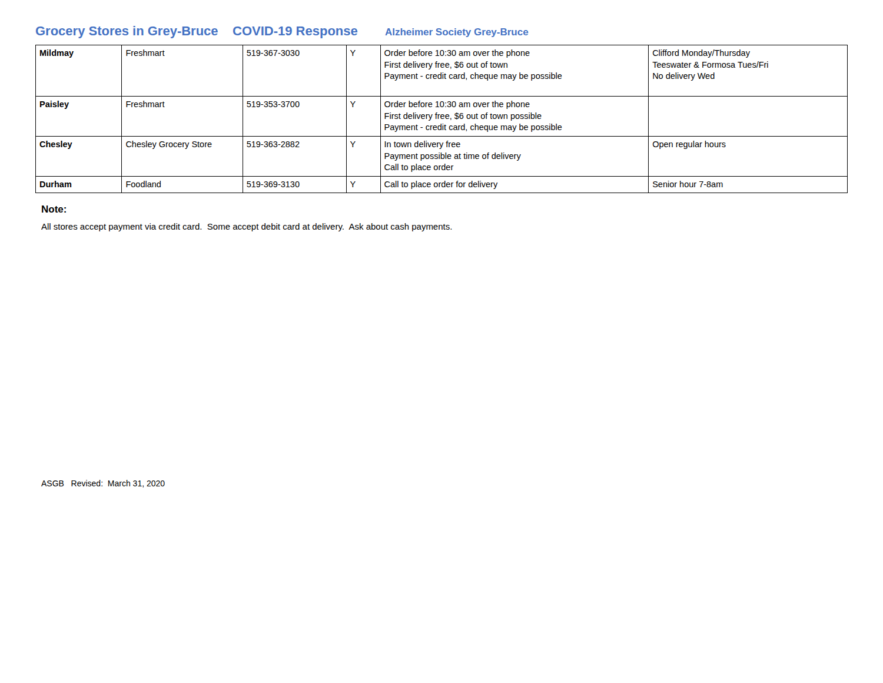Grocery Stores in Grey-Bruce COVID-19 Response Alzheimer Society Grey-Bruce
| Mildmay | Freshmart | 519-367-3030 | Y | Order before 10:30 am over the phone First delivery free, $6 out of town Payment - credit card, cheque may be possible | Clifford Monday/Thursday Teeswater & Formosa Tues/Fri No delivery Wed |
| Paisley | Freshmart | 519-353-3700 | Y | Order before 10:30 am over the phone First delivery free, $6 out of town possible Payment - credit card, cheque may be possible | |
| Chesley | Chesley Grocery Store | 519-363-2882 | Y | In town delivery free Payment possible at time of delivery Call to place order | Open regular hours |
| Durham | Foodland | 519-369-3130 | Y | Call to place order for delivery | Senior hour 7-8am |
Note:
All stores accept payment via credit card. Some accept debit card at delivery. Ask about cash payments.
ASGB Revised: March 31, 2020